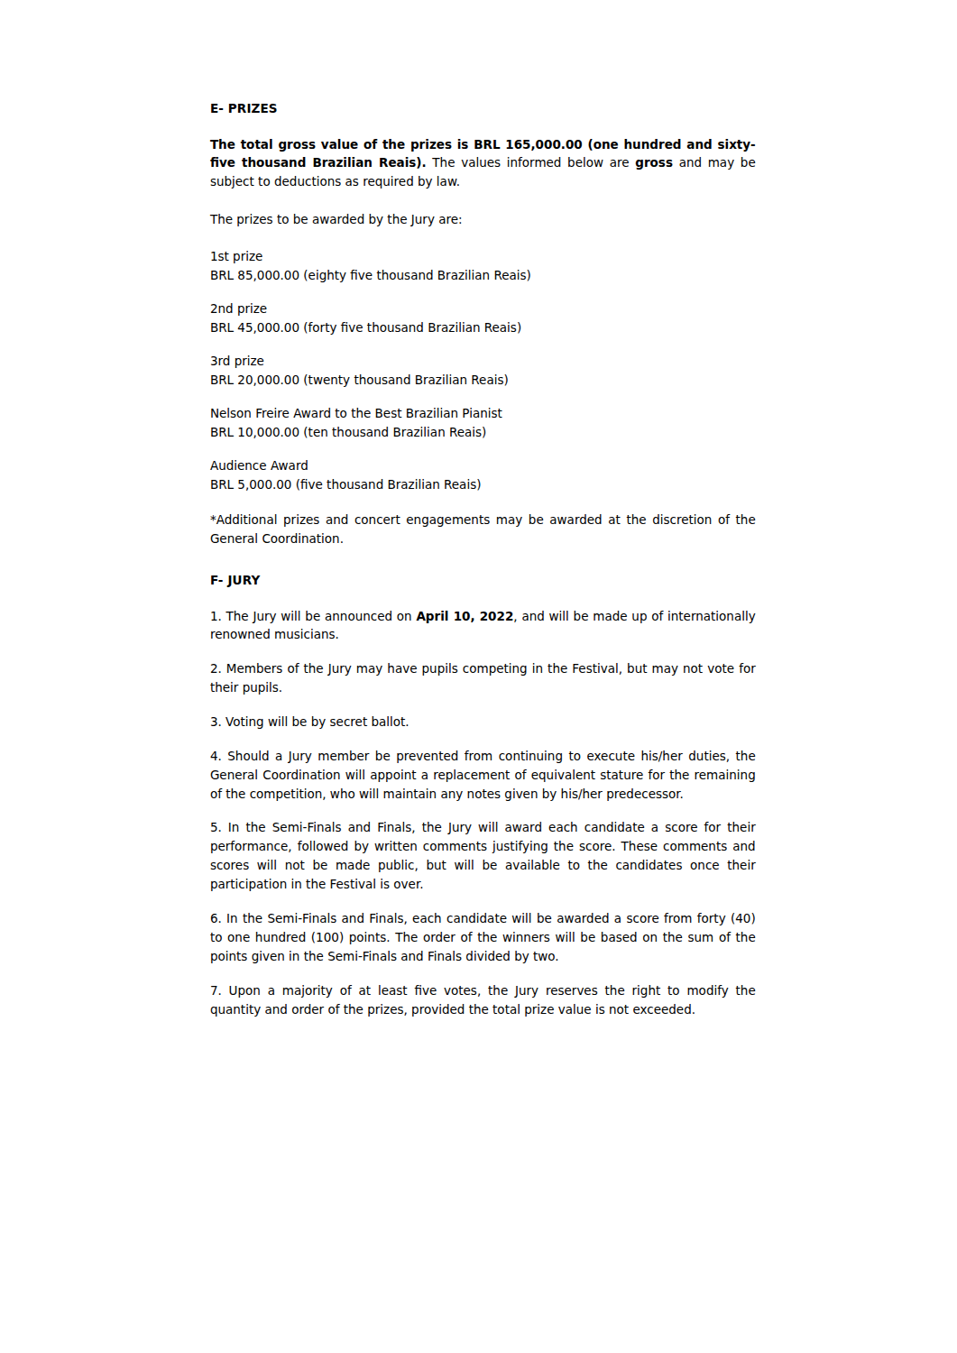E- PRIZES
The total gross value of the prizes is BRL 165,000.00 (one hundred and sixty-five thousand Brazilian Reais). The values informed below are gross and may be subject to deductions as required by law.
The prizes to be awarded by the Jury are:
1st prize
BRL 85,000.00 (eighty five thousand Brazilian Reais)
2nd prize
BRL 45,000.00 (forty five thousand Brazilian Reais)
3rd prize
BRL 20,000.00 (twenty thousand Brazilian Reais)
Nelson Freire Award to the Best Brazilian Pianist
BRL 10,000.00 (ten thousand Brazilian Reais)
Audience Award
BRL 5,000.00 (five thousand Brazilian Reais)
*Additional prizes and concert engagements may be awarded at the discretion of the General Coordination.
F- JURY
1. The Jury will be announced on April 10, 2022, and will be made up of internationally renowned musicians.
2. Members of the Jury may have pupils competing in the Festival, but may not vote for their pupils.
3. Voting will be by secret ballot.
4. Should a Jury member be prevented from continuing to execute his/her duties, the General Coordination will appoint a replacement of equivalent stature for the remaining of the competition, who will maintain any notes given by his/her predecessor.
5. In the Semi-Finals and Finals, the Jury will award each candidate a score for their performance, followed by written comments justifying the score. These comments and scores will not be made public, but will be available to the candidates once their participation in the Festival is over.
6. In the Semi-Finals and Finals, each candidate will be awarded a score from forty (40) to one hundred (100) points. The order of the winners will be based on the sum of the points given in the Semi-Finals and Finals divided by two.
7. Upon a majority of at least five votes, the Jury reserves the right to modify the quantity and order of the prizes, provided the total prize value is not exceeded.